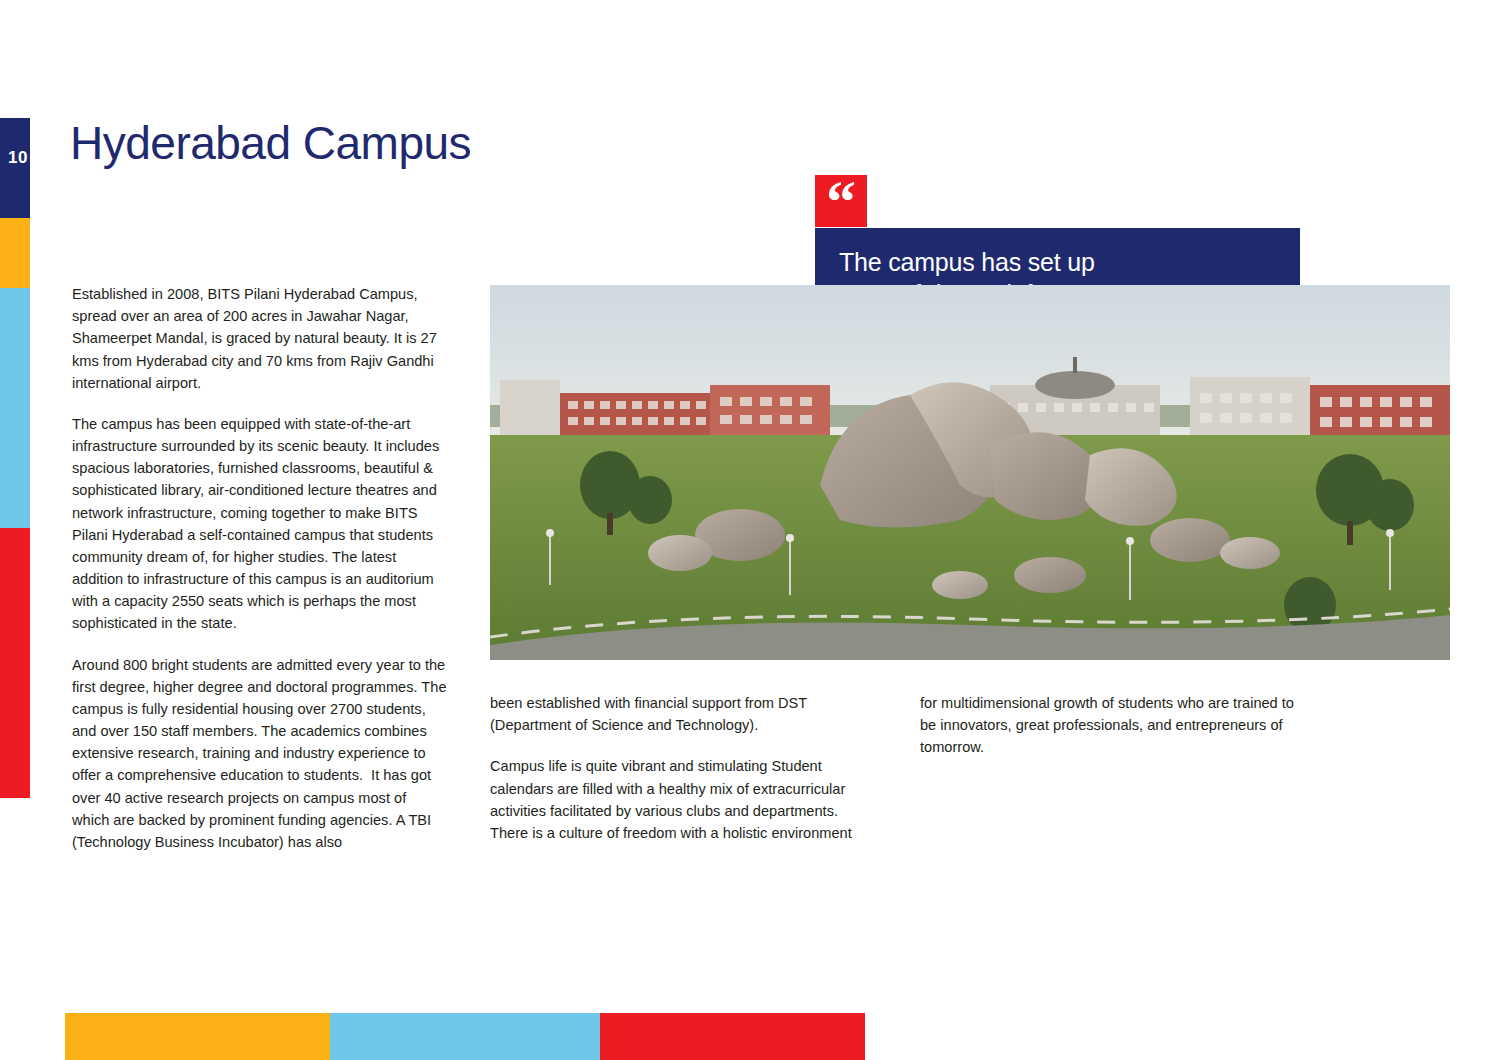10
Hyderabad Campus
Established in 2008, BITS Pilani Hyderabad Campus, spread over an area of 200 acres in Jawahar Nagar, Shameerpet Mandal, is graced by natural beauty. It is 27 kms from Hyderabad city and 70 kms from Rajiv Gandhi international airport.
The campus has been equipped with state-of-the-art infrastructure surrounded by its scenic beauty. It includes spacious laboratories, furnished classrooms, beautiful & sophisticated library, air-conditioned lecture theatres and network infrastructure, coming together to make BITS Pilani Hyderabad a self-contained campus that students community dream of, for higher studies. The latest addition to infrastructure of this campus is an auditorium with a capacity 2550 seats which is perhaps the most sophisticated in the state.
Around 800 bright students are admitted every year to the first degree, higher degree and doctoral programmes. The campus is fully residential housing over 2700 students, and over 150 staff members. The academics combines extensive research, training and industry experience to offer a comprehensive education to students. It has got over 40 active research projects on campus most of which are backed by prominent funding agencies. A TBI (Technology Business Incubator) has also
“
The campus has set up
state-of-the-art infrastructure ”
been established with financial support from DST (Department of Science and Technology).
Campus life is quite vibrant and stimulating Student calendars are filled with a healthy mix of extracurricular activities facilitated by various clubs and departments. There is a culture of freedom with a holistic environment
for multidimensional growth of students who are trained to be innovators, great professionals, and entrepreneurs of tomorrow.